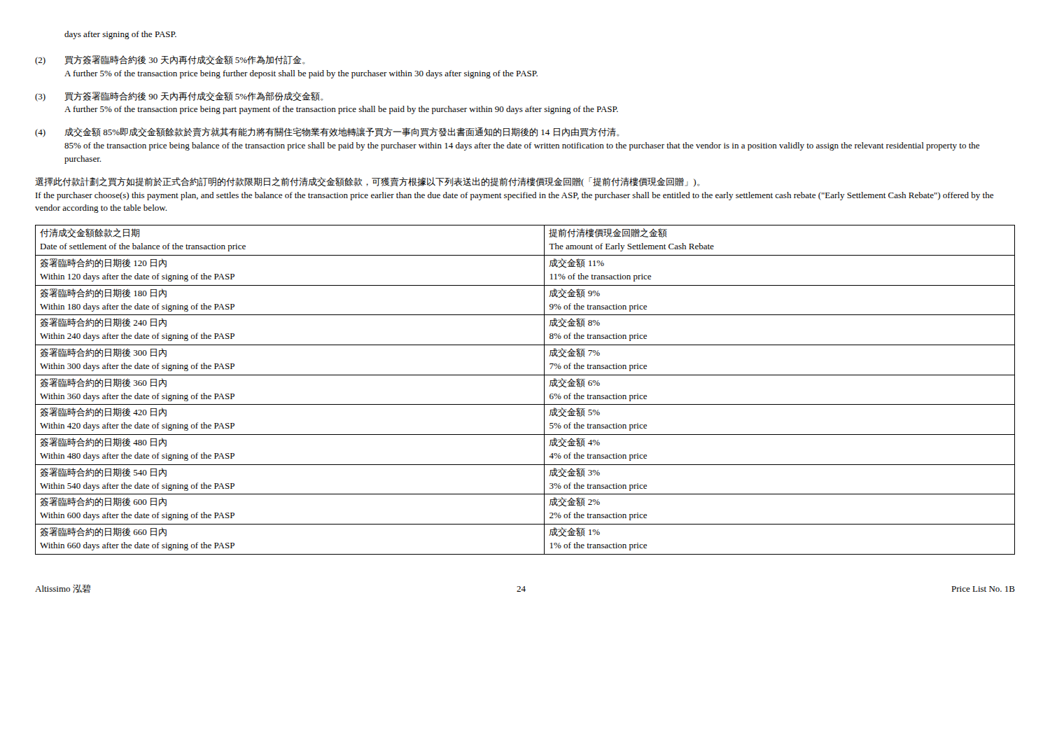days after signing of the PASP.
(2)
買方簽署臨時合約後 30 天內再付成交金額 5%作為加付訂金。 A further 5% of the transaction price being further deposit shall be paid by the purchaser within 30 days after signing of the PASP.
(3)
買方簽署臨時合約後 90 天內再付成交金額 5%作為部份成交金額。 A further 5% of the transaction price being part payment of the transaction price shall be paid by the purchaser within 90 days after signing of the PASP.
(4)
成交金額 85%即成交金額餘款於賣方就其有能力將有關住宅物業有效地轉讓予買方一事向買方發出書面通知的日期後的 14 日內由買方付清。 85% of the transaction price being balance of the transaction price shall be paid by the purchaser within 14 days after the date of written notification to the purchaser that the vendor is in a position validly to assign the relevant residential property to the purchaser.
選擇此付款計劃之買方如提前於正式合約訂明的付款限期日之前付清成交金額餘款，可獲賣方根據以下列表送出的提前付清樓價現金回贈(「提前付清樓價現金回贈」)。
If the purchaser choose(s) this payment plan, and settles the balance of the transaction price earlier than the due date of payment specified in the ASP, the purchaser shall be entitled to the early settlement cash rebate ("Early Settlement Cash Rebate") offered by the vendor according to the table below.
| 付清成交金額餘款之日期 Date of settlement of the balance of the transaction price | 提前付清樓價現金回贈之金額 The amount of Early Settlement Cash Rebate |
| 簽署臨時合約的日期後 120 日內 Within 120 days after the date of signing of the PASP | 成交金額 11% 11% of the transaction price |
| 簽署臨時合約的日期後 180 日內 Within 180 days after the date of signing of the PASP | 成交金額 9% 9% of the transaction price |
| 簽署臨時合約的日期後 240 日內 Within 240 days after the date of signing of the PASP | 成交金額 8% 8% of the transaction price |
| 簽署臨時合約的日期後 300 日內 Within 300 days after the date of signing of the PASP | 成交金額 7% 7% of the transaction price |
| 簽署臨時合約的日期後 360 日內 Within 360 days after the date of signing of the PASP | 成交金額 6% 6% of the transaction price |
| 簽署臨時合約的日期後 420 日內 Within 420 days after the date of signing of the PASP | 成交金額 5% 5% of the transaction price |
| 簽署臨時合約的日期後 480 日內 Within 480 days after the date of signing of the PASP | 成交金額 4% 4% of the transaction price |
| 簽署臨時合約的日期後 540 日內 Within 540 days after the date of signing of the PASP | 成交金額 3% 3% of the transaction price |
| 簽署臨時合約的日期後 600 日內 Within 600 days after the date of signing of the PASP | 成交金額 2% 2% of the transaction price |
| 簽署臨時合約的日期後 660 日內 Within 660 days after the date of signing of the PASP | 成交金額 1% 1% of the transaction price |
Altissimo 泓碧
24
Price List No. 1B